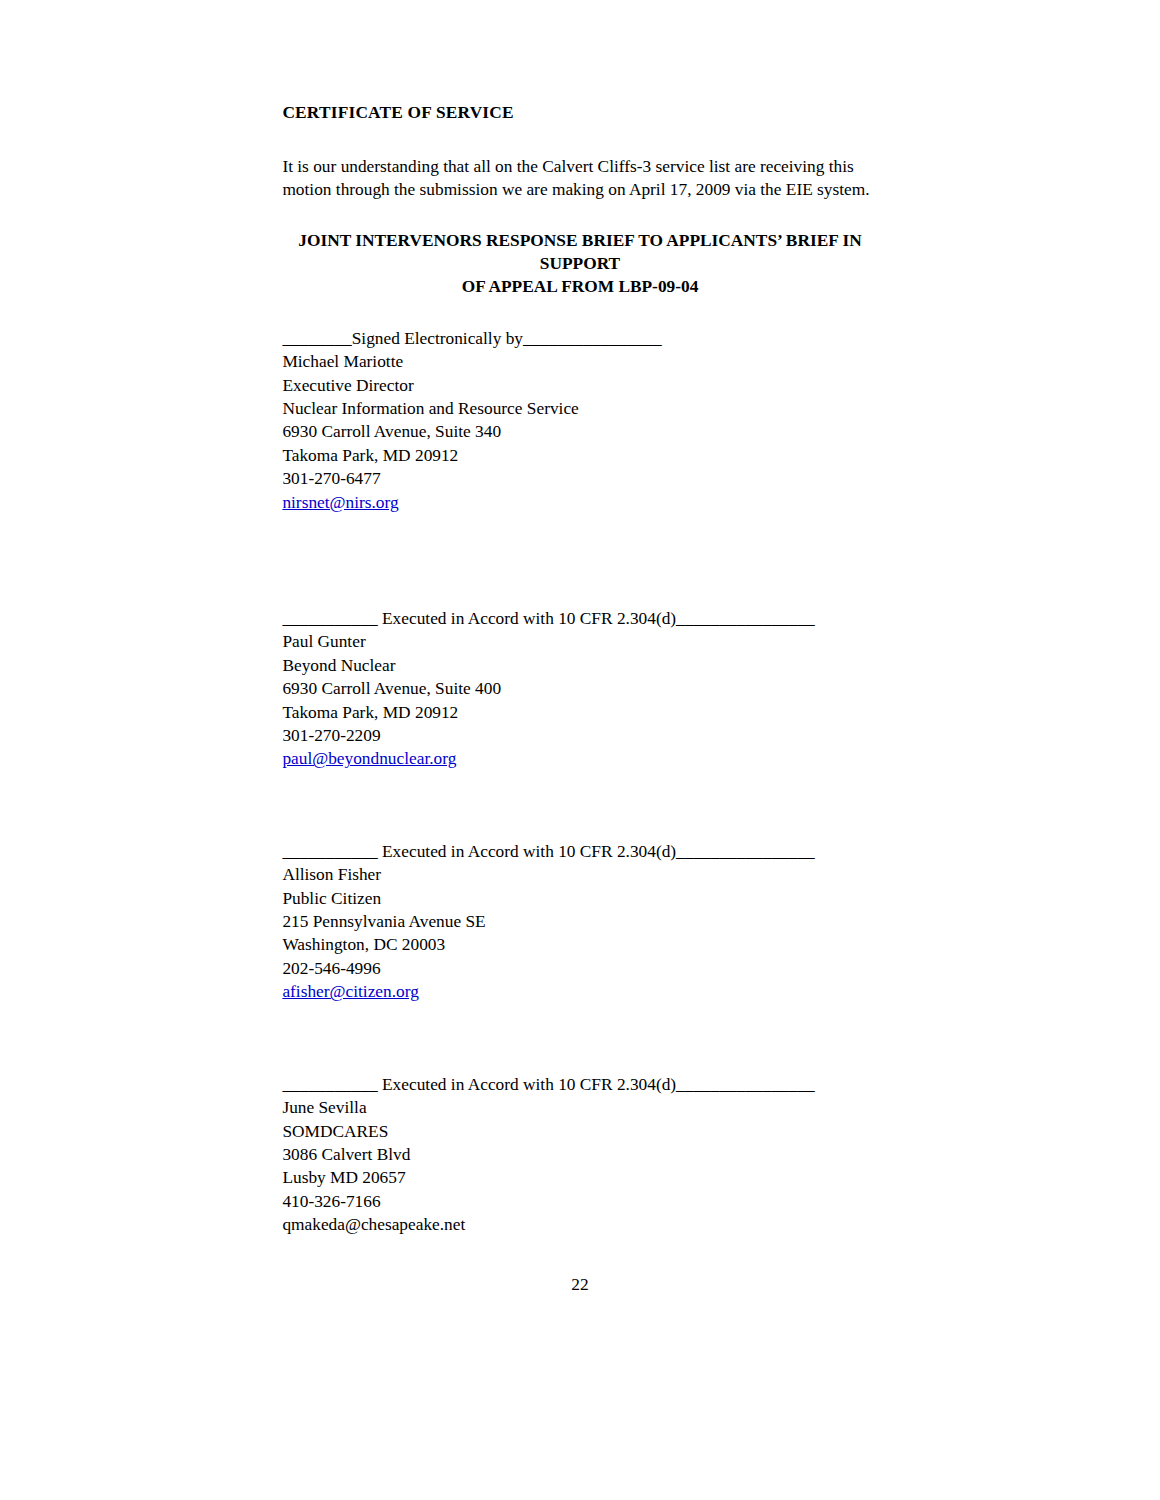CERTIFICATE OF SERVICE
It is our understanding that all on the Calvert Cliffs-3 service list are receiving this motion through the submission we are making on April 17, 2009 via the EIE system.
JOINT INTERVENORS RESPONSE BRIEF TO APPLICANTS’ BRIEF IN SUPPORT
OF APPEAL FROM LBP-09-04
________Signed Electronically by________________
Michael Mariotte
Executive Director
Nuclear Information and Resource Service
6930 Carroll Avenue, Suite 340
Takoma Park, MD 20912
301-270-6477
nirsnet@nirs.org
___________ Executed in Accord with 10 CFR 2.304(d)________________
Paul Gunter
Beyond Nuclear
6930 Carroll Avenue, Suite 400
Takoma Park, MD 20912
301-270-2209
paul@beyondnuclear.org
___________ Executed in Accord with 10 CFR 2.304(d)________________
Allison Fisher
Public Citizen
215 Pennsylvania Avenue SE
Washington, DC 20003
202-546-4996
afisher@citizen.org
___________ Executed in Accord with 10 CFR 2.304(d)________________
June Sevilla
SOMDCARES
3086 Calvert Blvd
Lusby MD 20657
410-326-7166
qmakeda@chesapeake.net
22